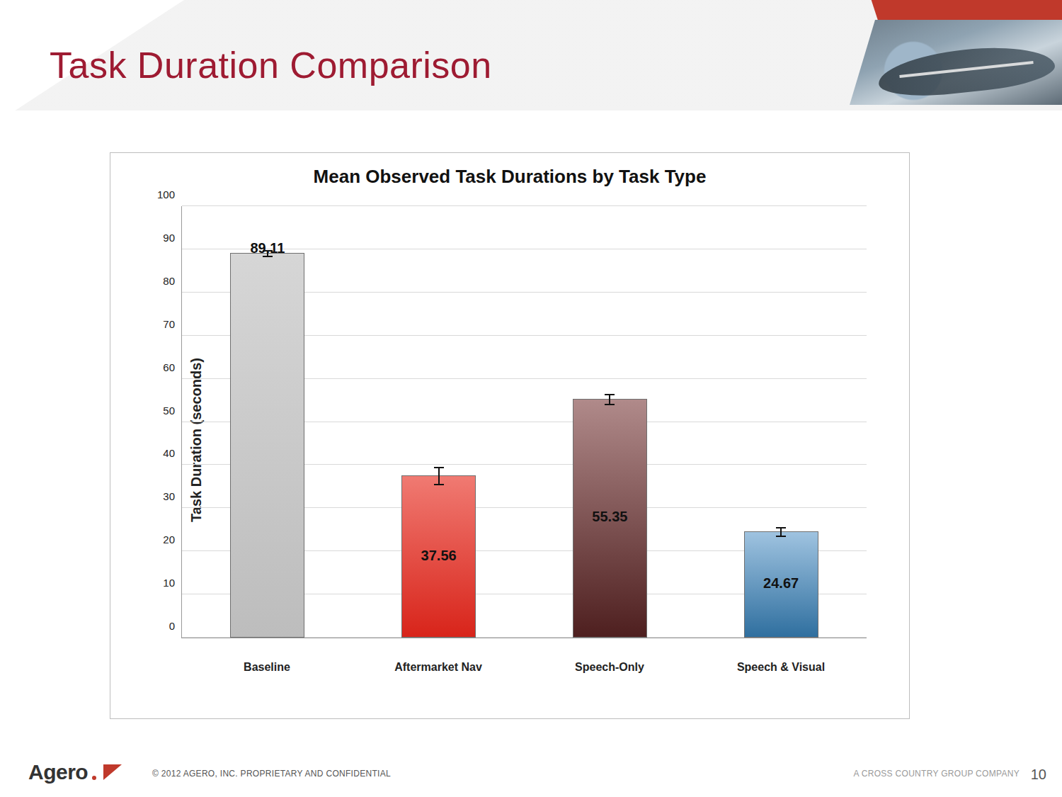Task Duration Comparison
Mean Observed Task Durations by Task Type
Task Duration (seconds)
0
10
20
30
40
50
60
70
80
90
100
89.11
37.56
55.35
24.67
Baseline
Aftermarket Nav
Speech-Only
Speech & Visual
Agero
© 2012 AGERO, INC. PROPRIETARY AND CONFIDENTIAL
A CROSS COUNTRY GROUP COMPANY
10